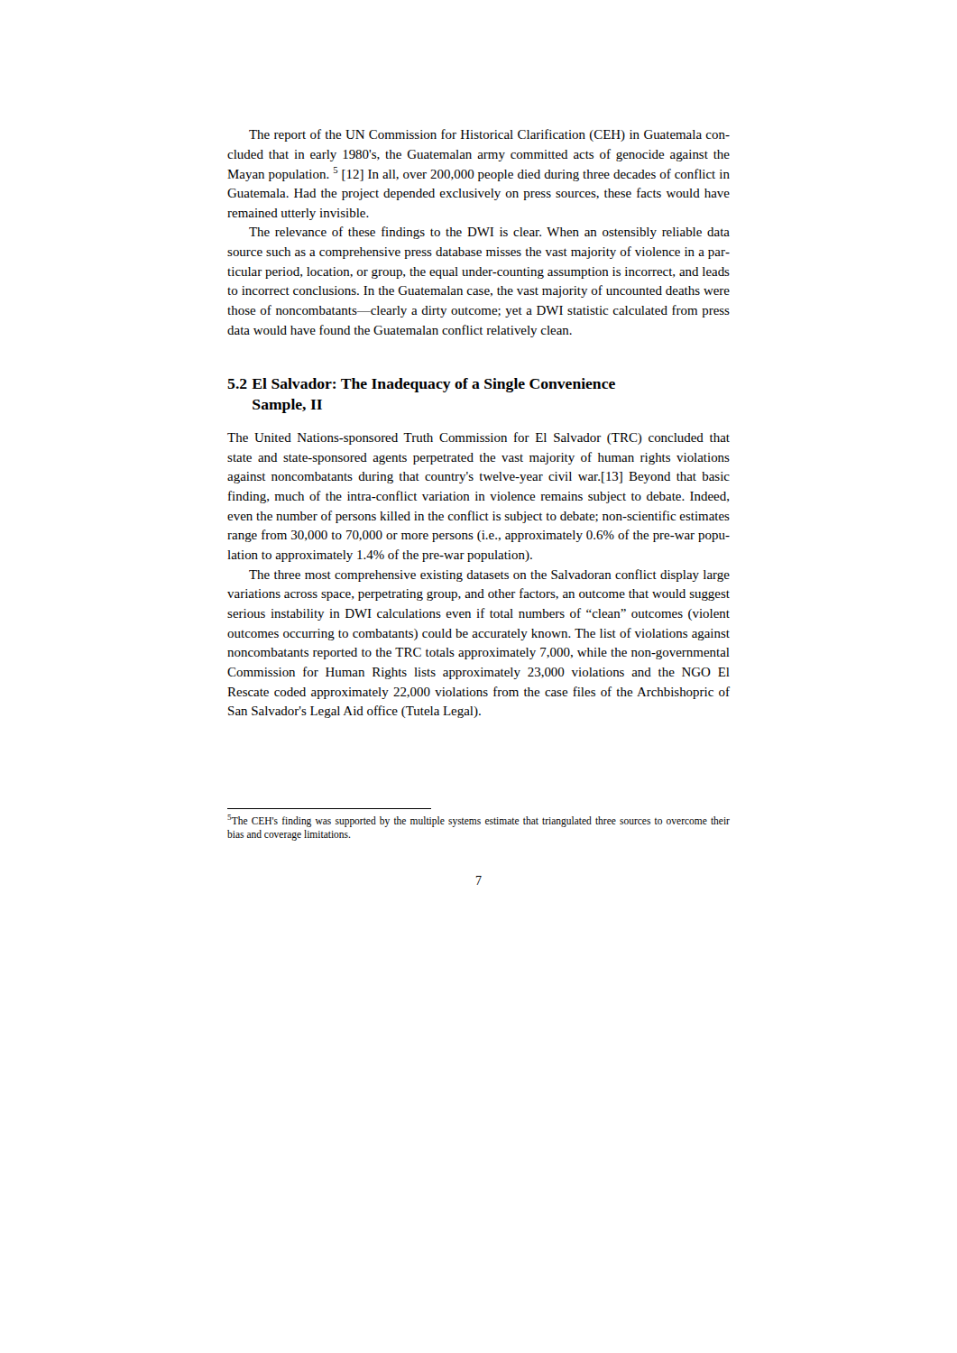The report of the UN Commission for Historical Clarification (CEH) in Guatemala concluded that in early 1980's, the Guatemalan army committed acts of genocide against the Mayan population. 5 [12] In all, over 200,000 people died during three decades of conflict in Guatemala. Had the project depended exclusively on press sources, these facts would have remained utterly invisible.
The relevance of these findings to the DWI is clear. When an ostensibly reliable data source such as a comprehensive press database misses the vast majority of violence in a particular period, location, or group, the equal under-counting assumption is incorrect, and leads to incorrect conclusions. In the Guatemalan case, the vast majority of uncounted deaths were those of noncombatants—clearly a dirty outcome; yet a DWI statistic calculated from press data would have found the Guatemalan conflict relatively clean.
5.2 El Salvador: The Inadequacy of a Single Convenience Sample, II
The United Nations-sponsored Truth Commission for El Salvador (TRC) concluded that state and state-sponsored agents perpetrated the vast majority of human rights violations against noncombatants during that country's twelve-year civil war.[13] Beyond that basic finding, much of the intra-conflict variation in violence remains subject to debate. Indeed, even the number of persons killed in the conflict is subject to debate; non-scientific estimates range from 30,000 to 70,000 or more persons (i.e., approximately 0.6% of the pre-war population to approximately 1.4% of the pre-war population).
The three most comprehensive existing datasets on the Salvadoran conflict display large variations across space, perpetrating group, and other factors, an outcome that would suggest serious instability in DWI calculations even if total numbers of “clean” outcomes (violent outcomes occurring to combatants) could be accurately known. The list of violations against noncombatants reported to the TRC totals approximately 7,000, while the non-governmental Commission for Human Rights lists approximately 23,000 violations and the NGO El Rescate coded approximately 22,000 violations from the case files of the Archbishopric of San Salvador's Legal Aid office (Tutela Legal).
5The CEH's finding was supported by the multiple systems estimate that triangulated three sources to overcome their bias and coverage limitations.
7